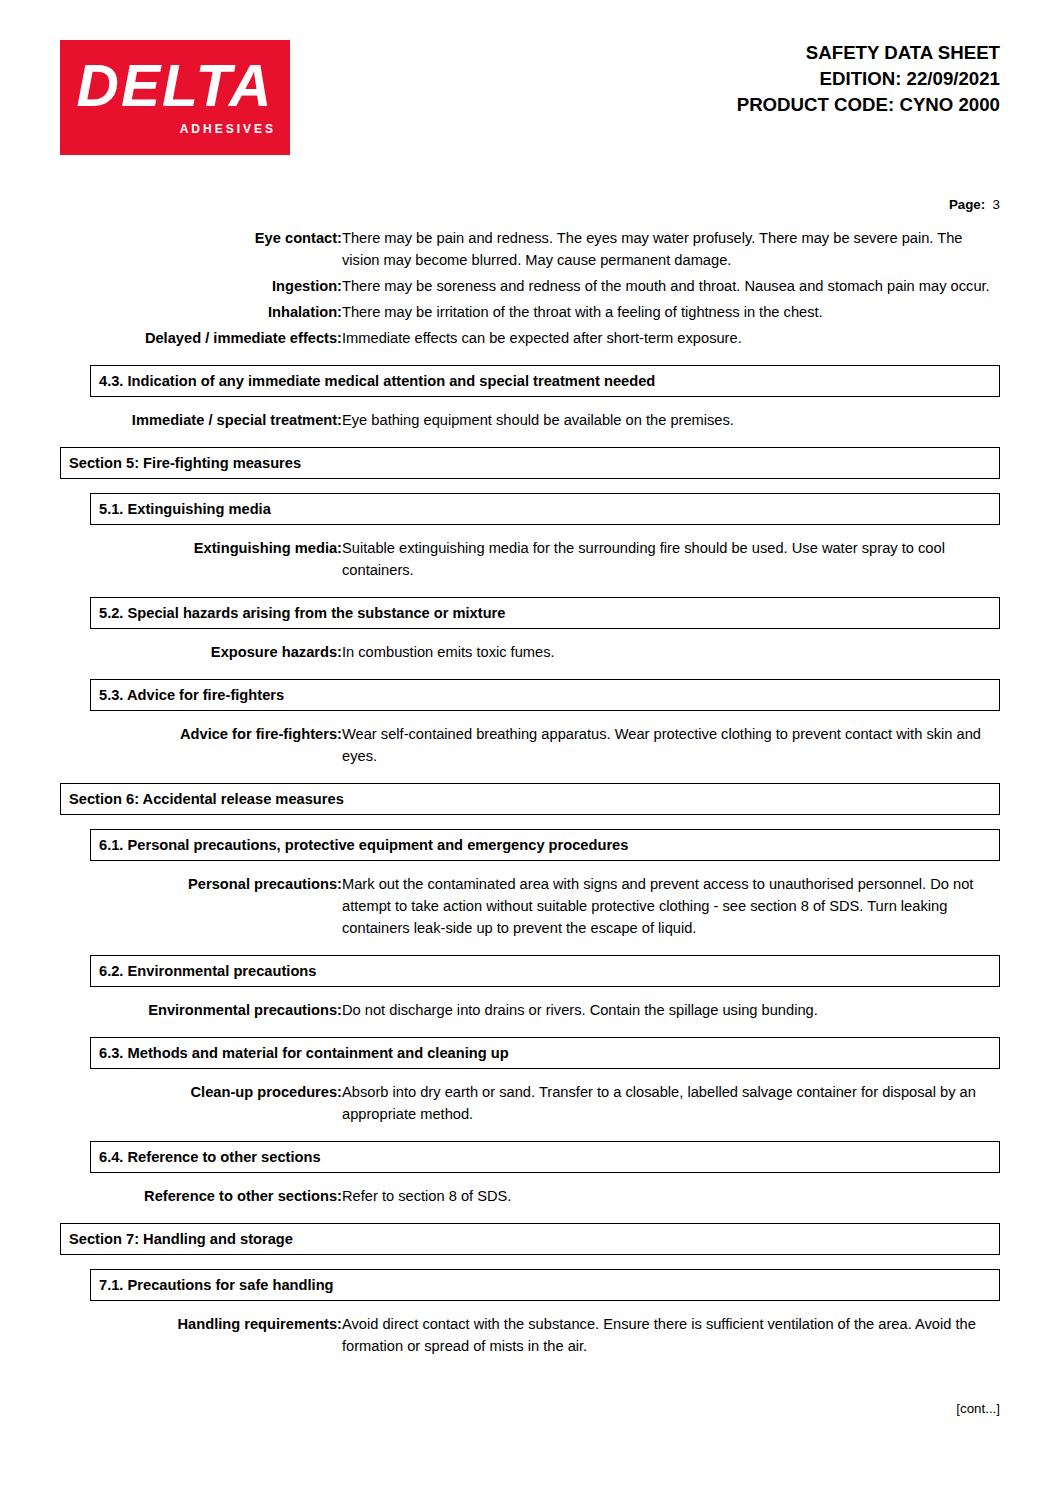DELTA
ADHESIVES
SAFETY DATA SHEET
EDITION: 22/09/2021
PRODUCT CODE: CYNO 2000
Page: 3
| Eye contact: | There may be pain and redness. The eyes may water profusely. There may be severe pain. The vision may become blurred. May cause permanent damage. |
| Ingestion: | There may be soreness and redness of the mouth and throat. Nausea and stomach pain may occur. |
| Inhalation: | There may be irritation of the throat with a feeling of tightness in the chest. |
| Delayed / immediate effects: | Immediate effects can be expected after short-term exposure. |
4.3. Indication of any immediate medical attention and special treatment needed
| Immediate / special treatment: | Eye bathing equipment should be available on the premises. |
Section 5: Fire-fighting measures
5.1. Extinguishing media
| Extinguishing media: | Suitable extinguishing media for the surrounding fire should be used. Use water spray to cool containers. |
5.2. Special hazards arising from the substance or mixture
| Exposure hazards: | In combustion emits toxic fumes. |
5.3. Advice for fire-fighters
| Advice for fire-fighters: | Wear self-contained breathing apparatus. Wear protective clothing to prevent contact with skin and eyes. |
Section 6: Accidental release measures
6.1. Personal precautions, protective equipment and emergency procedures
| Personal precautions: | Mark out the contaminated area with signs and prevent access to unauthorised personnel. Do not attempt to take action without suitable protective clothing - see section 8 of SDS. Turn leaking containers leak-side up to prevent the escape of liquid. |
6.2. Environmental precautions
| Environmental precautions: | Do not discharge into drains or rivers. Contain the spillage using bunding. |
6.3. Methods and material for containment and cleaning up
| Clean-up procedures: | Absorb into dry earth or sand. Transfer to a closable, labelled salvage container for disposal by an appropriate method. |
6.4. Reference to other sections
| Reference to other sections: | Refer to section 8 of SDS. |
Section 7: Handling and storage
7.1. Precautions for safe handling
| Handling requirements: | Avoid direct contact with the substance. Ensure there is sufficient ventilation of the area. Avoid the formation or spread of mists in the air. |
[cont...]